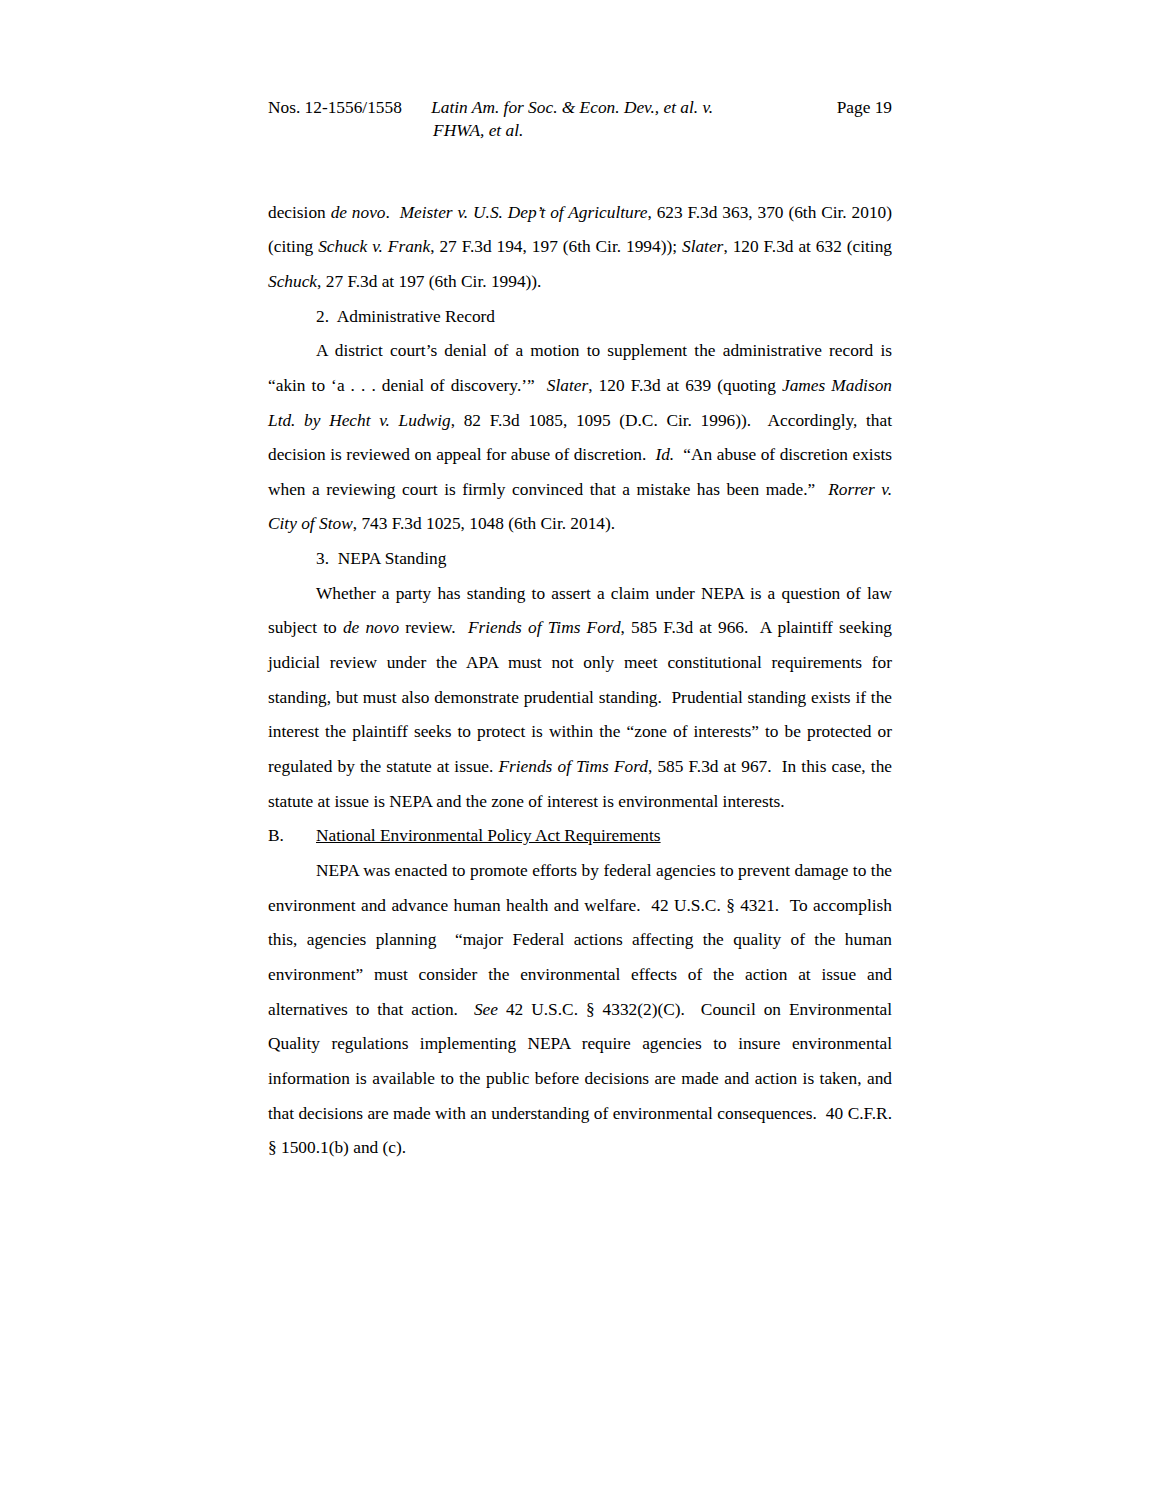Nos. 12-1556/1558
Latin Am. for Soc. & Econ. Dev., et al. v. FHWA, et al.
Page 19
decision de novo. Meister v. U.S. Dep’t of Agriculture, 623 F.3d 363, 370 (6th Cir. 2010) (citing Schuck v. Frank, 27 F.3d 194, 197 (6th Cir. 1994)); Slater, 120 F.3d at 632 (citing Schuck, 27 F.3d at 197 (6th Cir. 1994)).
2. Administrative Record
A district court’s denial of a motion to supplement the administrative record is “akin to ‘a . . . denial of discovery.’” Slater, 120 F.3d at 639 (quoting James Madison Ltd. by Hecht v. Ludwig, 82 F.3d 1085, 1095 (D.C. Cir. 1996)). Accordingly, that decision is reviewed on appeal for abuse of discretion. Id. “An abuse of discretion exists when a reviewing court is firmly convinced that a mistake has been made.” Rorrer v. City of Stow, 743 F.3d 1025, 1048 (6th Cir. 2014).
3. NEPA Standing
Whether a party has standing to assert a claim under NEPA is a question of law subject to de novo review. Friends of Tims Ford, 585 F.3d at 966. A plaintiff seeking judicial review under the APA must not only meet constitutional requirements for standing, but must also demonstrate prudential standing. Prudential standing exists if the interest the plaintiff seeks to protect is within the “zone of interests” to be protected or regulated by the statute at issue. Friends of Tims Ford, 585 F.3d at 967. In this case, the statute at issue is NEPA and the zone of interest is environmental interests.
B. National Environmental Policy Act Requirements
NEPA was enacted to promote efforts by federal agencies to prevent damage to the environment and advance human health and welfare. 42 U.S.C. § 4321. To accomplish this, agencies planning “major Federal actions affecting the quality of the human environment” must consider the environmental effects of the action at issue and alternatives to that action. See 42 U.S.C. § 4332(2)(C). Council on Environmental Quality regulations implementing NEPA require agencies to insure environmental information is available to the public before decisions are made and action is taken, and that decisions are made with an understanding of environmental consequences. 40 C.F.R. § 1500.1(b) and (c).